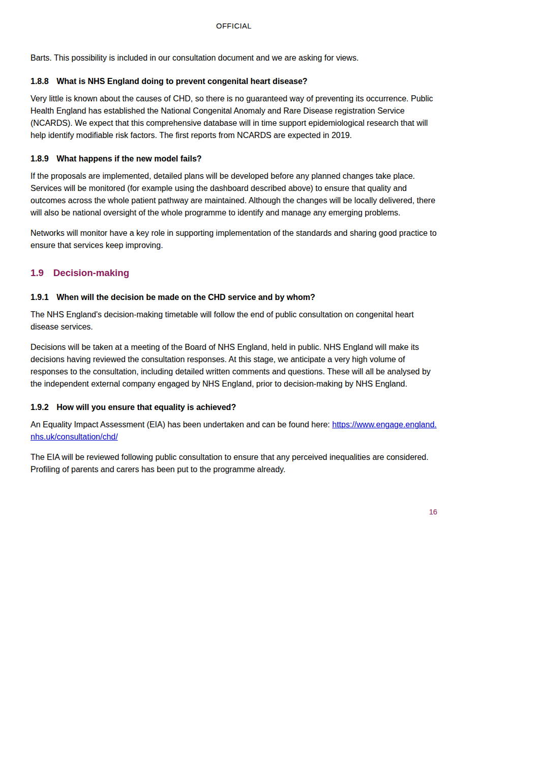OFFICIAL
Barts. This possibility is included in our consultation document and we are asking for views.
1.8.8 What is NHS England doing to prevent congenital heart disease?
Very little is known about the causes of CHD, so there is no guaranteed way of preventing its occurrence. Public Health England has established the National Congenital Anomaly and Rare Disease registration Service (NCARDS). We expect that this comprehensive database will in time support epidemiological research that will help identify modifiable risk factors. The first reports from NCARDS are expected in 2019.
1.8.9 What happens if the new model fails?
If the proposals are implemented, detailed plans will be developed before any planned changes take place. Services will be monitored (for example using the dashboard described above) to ensure that quality and outcomes across the whole patient pathway are maintained. Although the changes will be locally delivered, there will also be national oversight of the whole programme to identify and manage any emerging problems.
Networks will monitor have a key role in supporting implementation of the standards and sharing good practice to ensure that services keep improving.
1.9 Decision-making
1.9.1 When will the decision be made on the CHD service and by whom?
The NHS England's decision-making timetable will follow the end of public consultation on congenital heart disease services.
Decisions will be taken at a meeting of the Board of NHS England, held in public. NHS England will make its decisions having reviewed the consultation responses. At this stage, we anticipate a very high volume of responses to the consultation, including detailed written comments and questions. These will all be analysed by the independent external company engaged by NHS England, prior to decision-making by NHS England.
1.9.2 How will you ensure that equality is achieved?
An Equality Impact Assessment (EIA) has been undertaken and can be found here: https://www.engage.england.nhs.uk/consultation/chd/
The EIA will be reviewed following public consultation to ensure that any perceived inequalities are considered. Profiling of parents and carers has been put to the programme already.
16